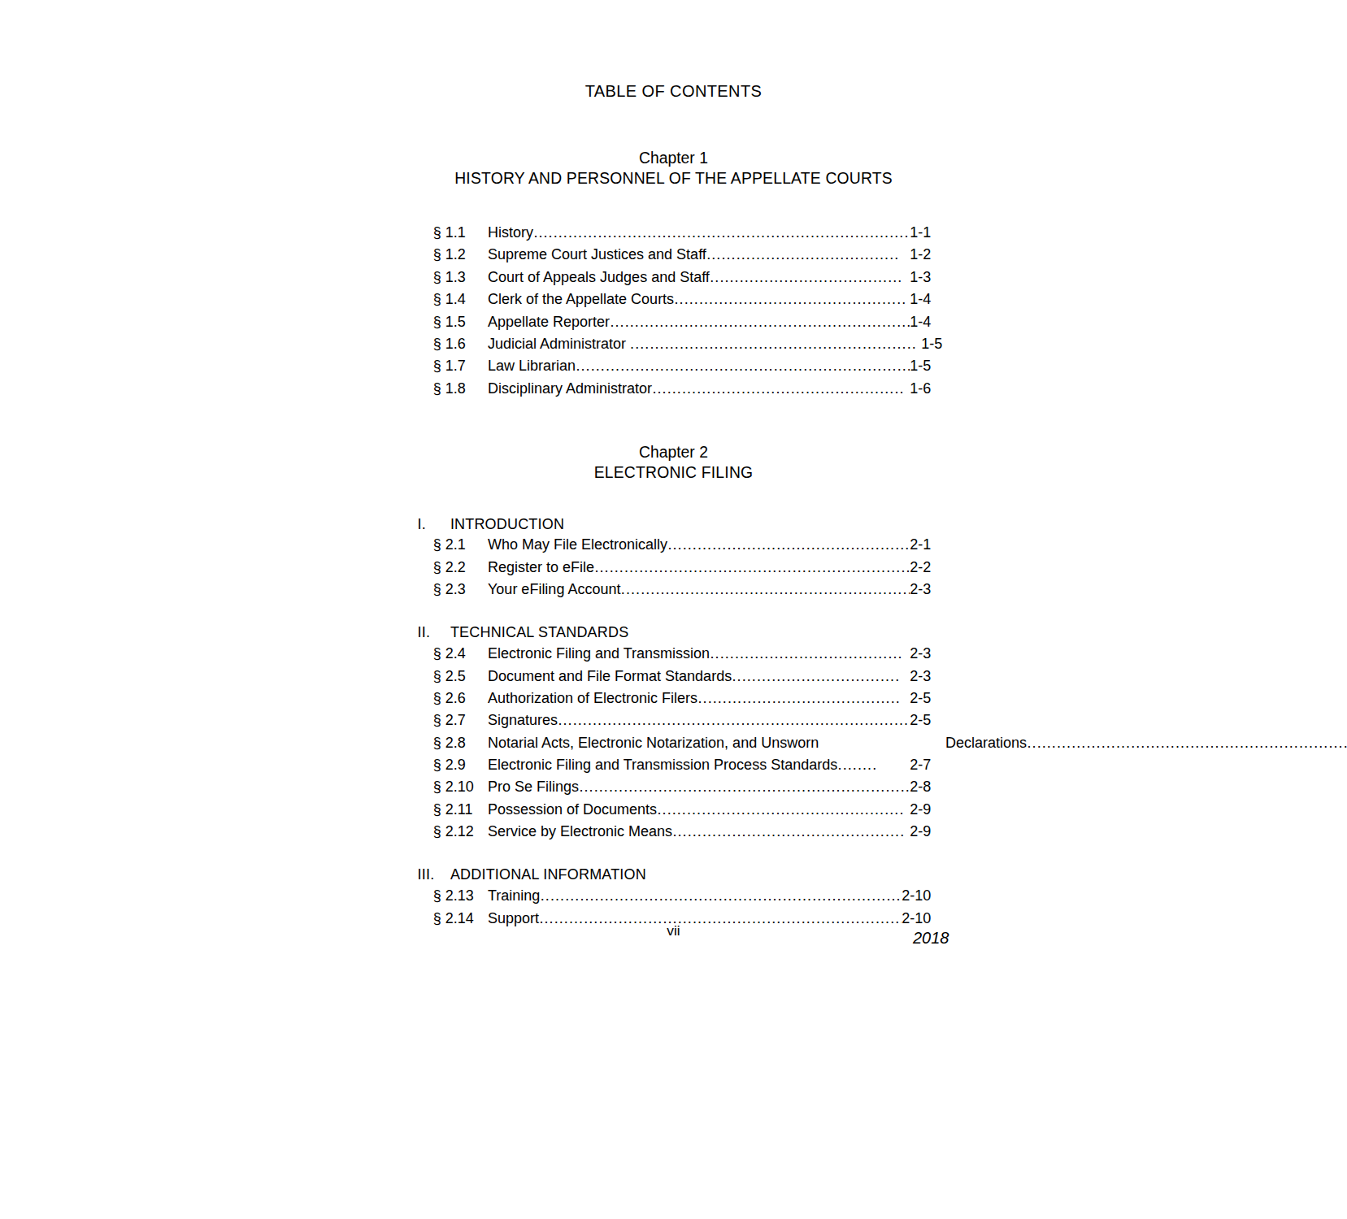TABLE OF CONTENTS
Chapter 1 HISTORY AND PERSONNEL OF THE APPELLATE COURTS
§ 1.1 History ................................................................................. 1-1
§ 1.2 Supreme Court Justices and Staff ....................................... 1-2
§ 1.3 Court of Appeals Judges and Staff ....................................... 1-3
§ 1.4 Clerk of the Appellate Courts ............................................... 1-4
§ 1.5 Appellate Reporter ............................................................. 1-4
§ 1.6 Judicial Administrator .......................................................... 1-5
§ 1.7 Law Librarian ....................................................................... 1-5
§ 1.8 Disciplinary Administrator ................................................... 1-6
Chapter 2 ELECTRONIC FILING
I. INTRODUCTION
§ 2.1 Who May File Electronically ................................................. 2-1
§ 2.2 Register to eFile ................................................................... 2-2
§ 2.3 Your eFiling Account ........................................................... 2-3
II. TECHNICAL STANDARDS
§ 2.4 Electronic Filing and Transmission ....................................... 2-3
§ 2.5 Document and File Format Standards .................................. 2-3
§ 2.6 Authorization of Electronic Filers ......................................... 2-5
§ 2.7 Signatures ............................................................................ 2-5
§ 2.8 Notarial Acts, Electronic Notarization, and Unsworn
Declarations .......................................................................... 2-7
§ 2.9 Electronic Filing and Transmission Process Standards ........ 2-7
§ 2.10 Pro Se Filings ....................................................................... 2-8
§ 2.11 Possession of Documents .................................................. 2-9
§ 2.12 Service by Electronic Means ............................................... 2-9
III. ADDITIONAL INFORMATION
§ 2.13 Training ............................................................................. 2-10
§ 2.14 Support ............................................................................. 2-10
vii
2018